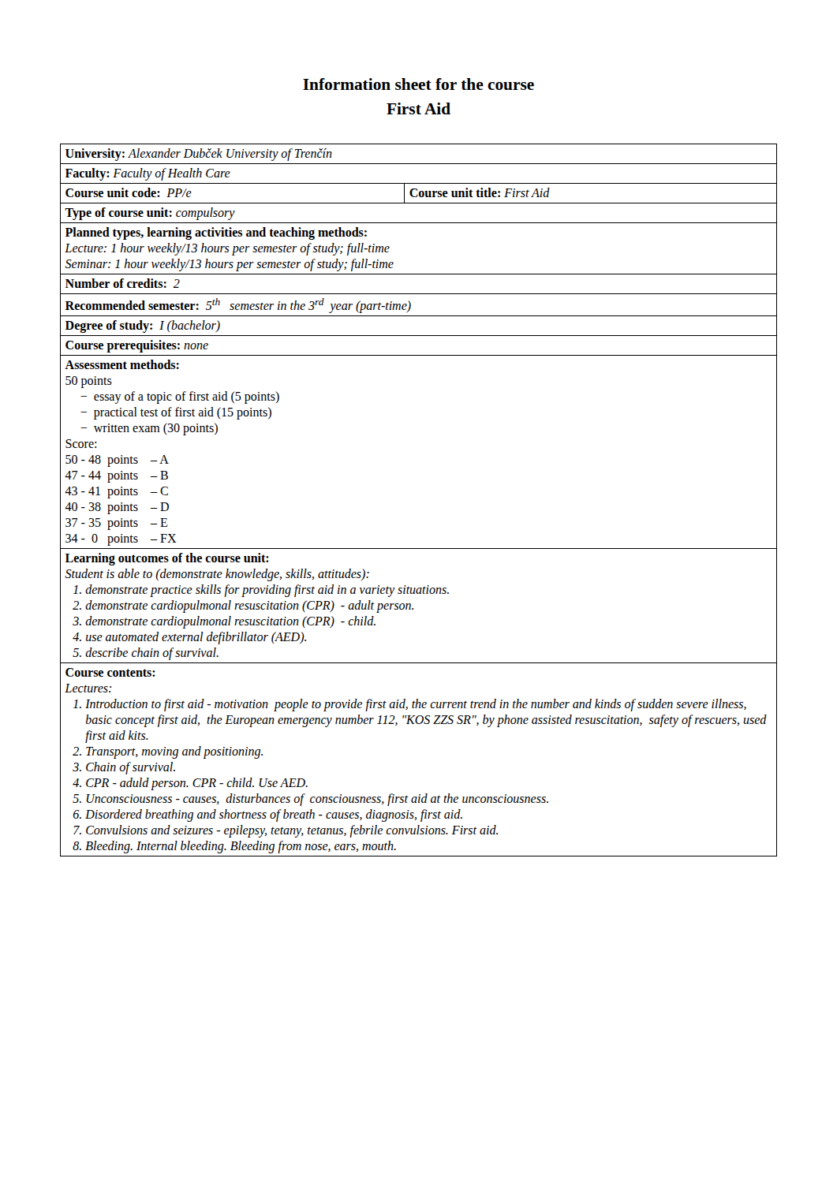Information sheet for the course
First Aid
| University: Alexander Dubček University of Trenčín |
| Faculty: Faculty of Health Care |
| Course unit code: PP/e | Course unit title: First Aid |
| Type of course unit: compulsory |
| Planned types, learning activities and teaching methods: Lecture: 1 hour weekly/13 hours per semester of study; full-time Seminar: 1 hour weekly/13 hours per semester of study; full-time |
| Number of credits: 2 |
| Recommended semester: 5 th semester in the 3 rd year (part-time) |
| Degree of study: I (bachelor) |
| Course prerequisites: none |
| Assessment methods: 50 points essay of a topic of first aid (5 points) practical test of first aid (15 points) written exam (30 points) Score: 50 - 48 points – A 47 - 44 points – B 43 - 41 points – C 40 - 38 points – D 37 - 35 points – E 34 - 0 points – FX |
| Learning outcomes of the course unit: Student is able to (demonstrate knowledge, skills, attitudes): demonstrate practice skills for providing first aid in a variety situations. demonstrate cardiopulmonal resuscitation (CPR) - adult person. demonstrate cardiopulmonal resuscitation (CPR) - child. use automated external defibrillator (AED). describe chain of survival. |
| Course contents: Lectures: Introduction to first aid - motivation people to provide first aid, the current trend in the number and kinds of sudden severe illness, basic concept first aid, the European emergency number 112, "KOS ZZS SR", by phone assisted resuscitation, safety of rescuers, used first aid kits. Transport, moving and positioning. Chain of survival. CPR - aduld person. CPR - child. Use AED. Unconsciousness - causes, disturbances of consciousness, first aid at the unconsciousness. Disordered breathing and shortness of breath - causes, diagnosis, first aid. Convulsions and seizures - epilepsy, tetany, tetanus, febrile convulsions. First aid. Bleeding. Internal bleeding. Bleeding from nose, ears, mouth. |